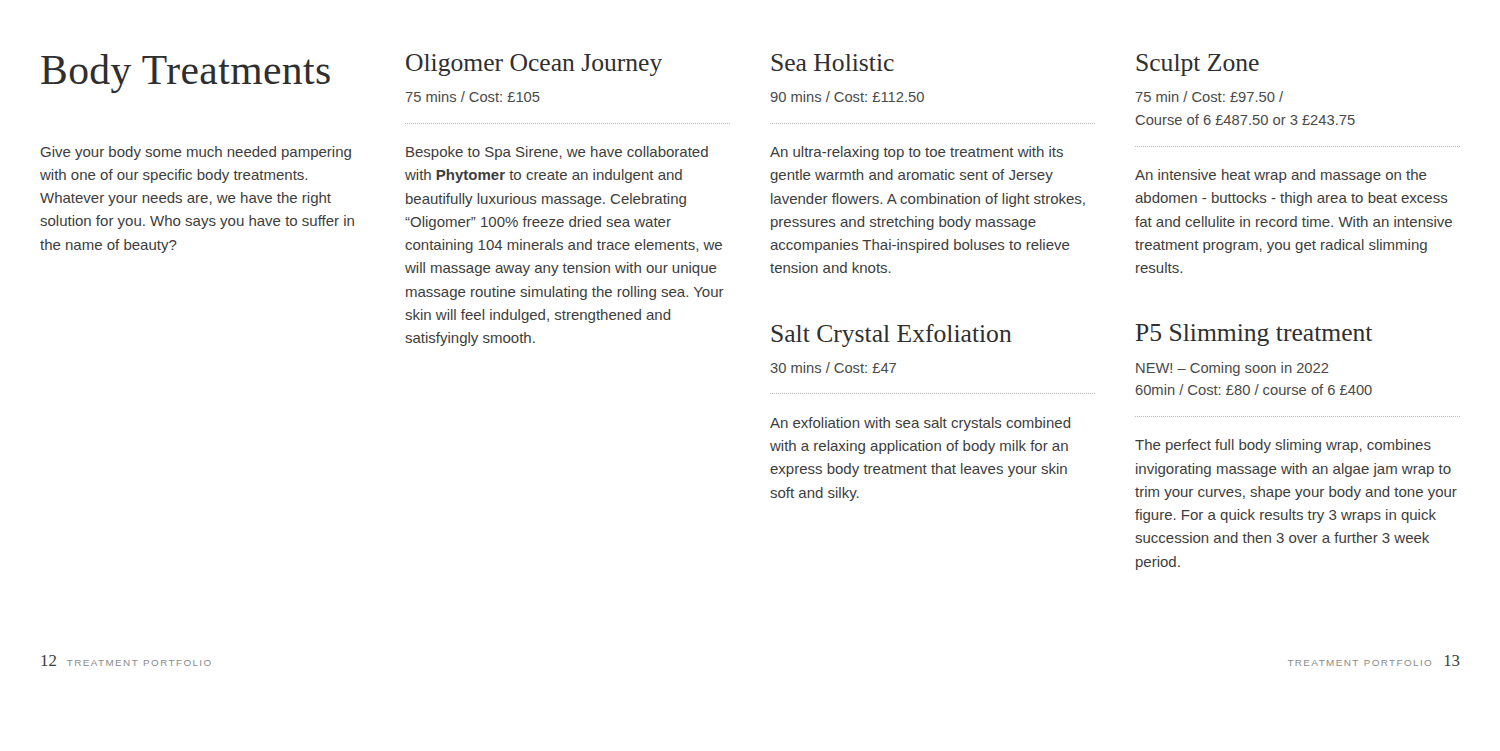Body Treatments
Give your body some much needed pampering with one of our specific body treatments. Whatever your needs are, we have the right solution for you. Who says you have to suffer in the name of beauty?
Oligomer Ocean Journey
75 mins / Cost: £105
Bespoke to Spa Sirene, we have collaborated with Phytomer to create an indulgent and beautifully luxurious massage. Celebrating “Oligomer” 100% freeze dried sea water containing 104 minerals and trace elements, we will massage away any tension with our unique massage routine simulating the rolling sea. Your skin will feel indulged, strengthened and satisfyingly smooth.
Sea Holistic
90 mins / Cost: £112.50
An ultra-relaxing top to toe treatment with its gentle warmth and aromatic sent of Jersey lavender flowers. A combination of light strokes, pressures and stretching body massage accompanies Thai-inspired boluses to relieve tension and knots.
Salt Crystal Exfoliation
30 mins / Cost: £47
An exfoliation with sea salt crystals combined with a relaxing application of body milk for an express body treatment that leaves your skin soft and silky.
Sculpt Zone
75 min / Cost: £97.50 /
Course of 6 £487.50 or 3 £243.75
An intensive heat wrap and massage on the abdomen - buttocks - thigh area to beat excess fat and cellulite in record time. With an intensive treatment program, you get radical slimming results.
P5 Slimming treatment
NEW! – Coming soon in 202260min / Cost: £80 / course of 6 £400
The perfect full body sliming wrap, combines invigorating massage with an algae jam wrap to trim your curves, shape your body and tone your figure. For a quick results try 3 wraps in quick succession and then 3 over a further 3 week period.
12 Treatment Portfolio
Treatment Portfolio 13